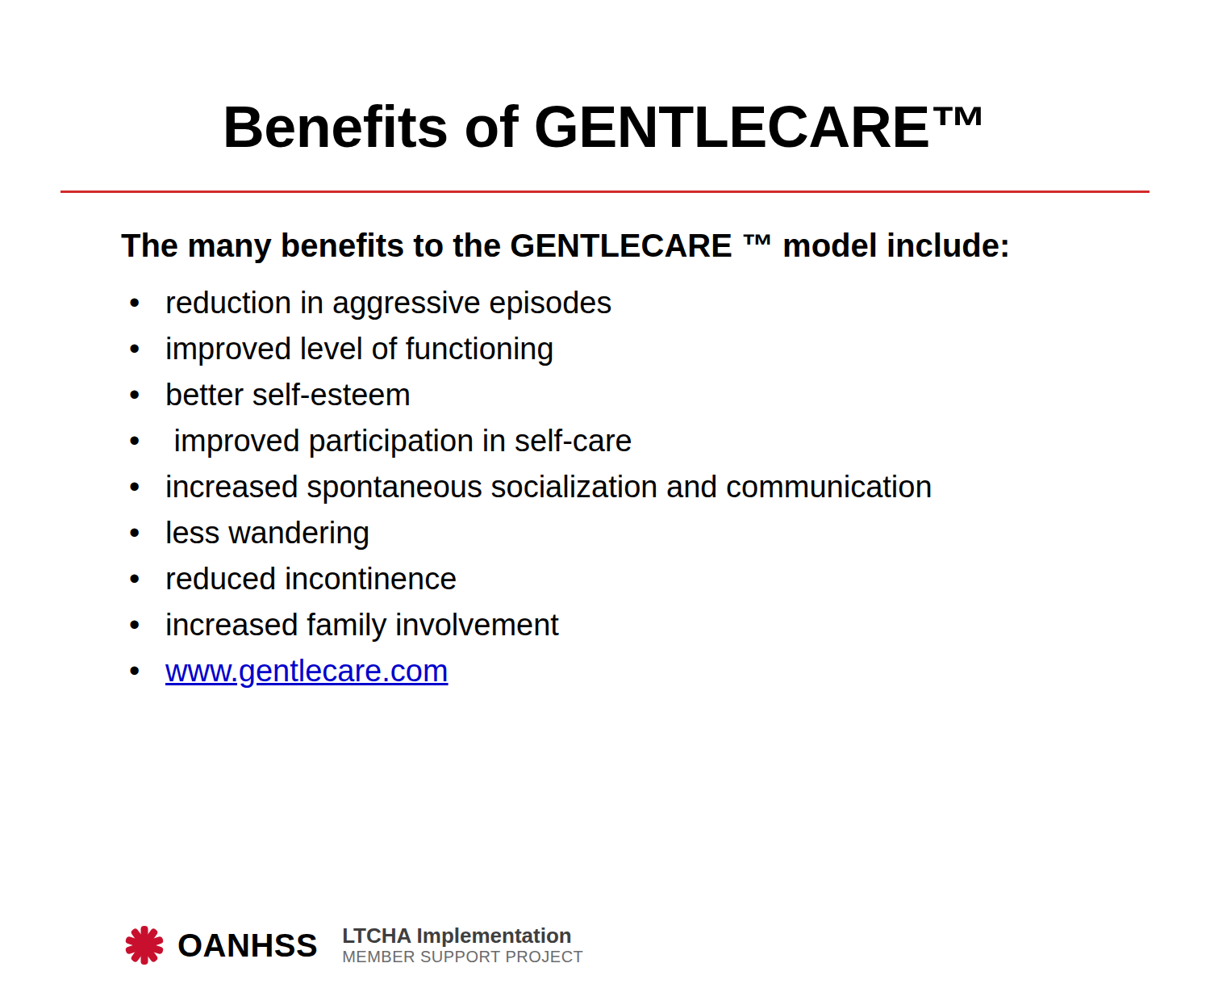Benefits of GENTLECARE™
The many benefits to the GENTLECARE ™ model include:
reduction in aggressive episodes
improved level of functioning
better self-esteem
improved participation in self-care
increased spontaneous socialization and communication
less wandering
reduced incontinence
increased family involvement
www.gentlecare.com
OANHSS
LTCHA Implementation
MEMBER SUPPORT PROJECT